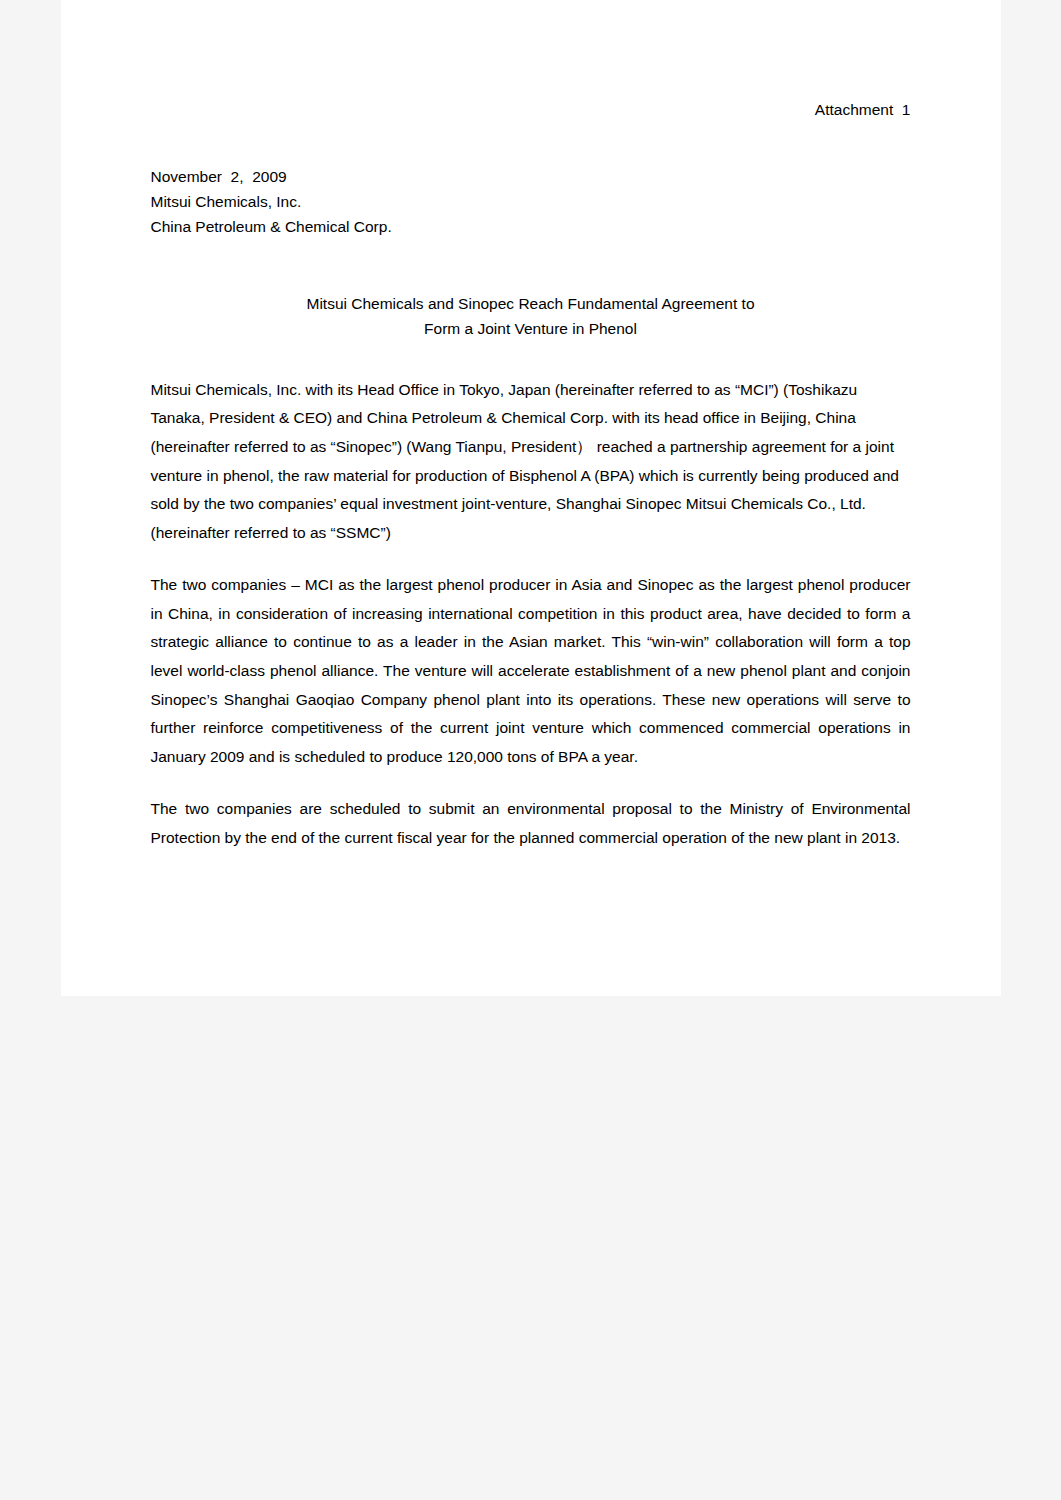Attachment 1
November 2, 2009
Mitsui Chemicals, Inc.
China Petroleum & Chemical Corp.
Mitsui Chemicals and Sinopec Reach Fundamental Agreement to
Form a Joint Venture in Phenol
Mitsui Chemicals, Inc. with its Head Office in Tokyo, Japan (hereinafter referred to as “MCI”) (Toshikazu Tanaka, President & CEO) and China Petroleum & Chemical Corp. with its head office in Beijing, China (hereinafter referred to as “Sinopec”) (Wang Tianpu, President） reached a partnership agreement for a joint venture in phenol, the raw material for production of Bisphenol A (BPA) which is currently being produced and sold by the two companies’ equal investment joint-venture, Shanghai Sinopec Mitsui Chemicals Co., Ltd. (hereinafter referred to as “SSMC”)
The two companies – MCI as the largest phenol producer in Asia and Sinopec as the largest phenol producer in China, in consideration of increasing international competition in this product area, have decided to form a strategic alliance to continue to as a leader in the Asian market. This “win-win” collaboration will form a top level world-class phenol alliance. The venture will accelerate establishment of a new phenol plant and conjoin Sinopec’s Shanghai Gaoqiao Company phenol plant into its operations. These new operations will serve to further reinforce competitiveness of the current joint venture which commenced commercial operations in January 2009 and is scheduled to produce 120,000 tons of BPA a year.
The two companies are scheduled to submit an environmental proposal to the Ministry of Environmental Protection by the end of the current fiscal year for the planned commercial operation of the new plant in 2013.